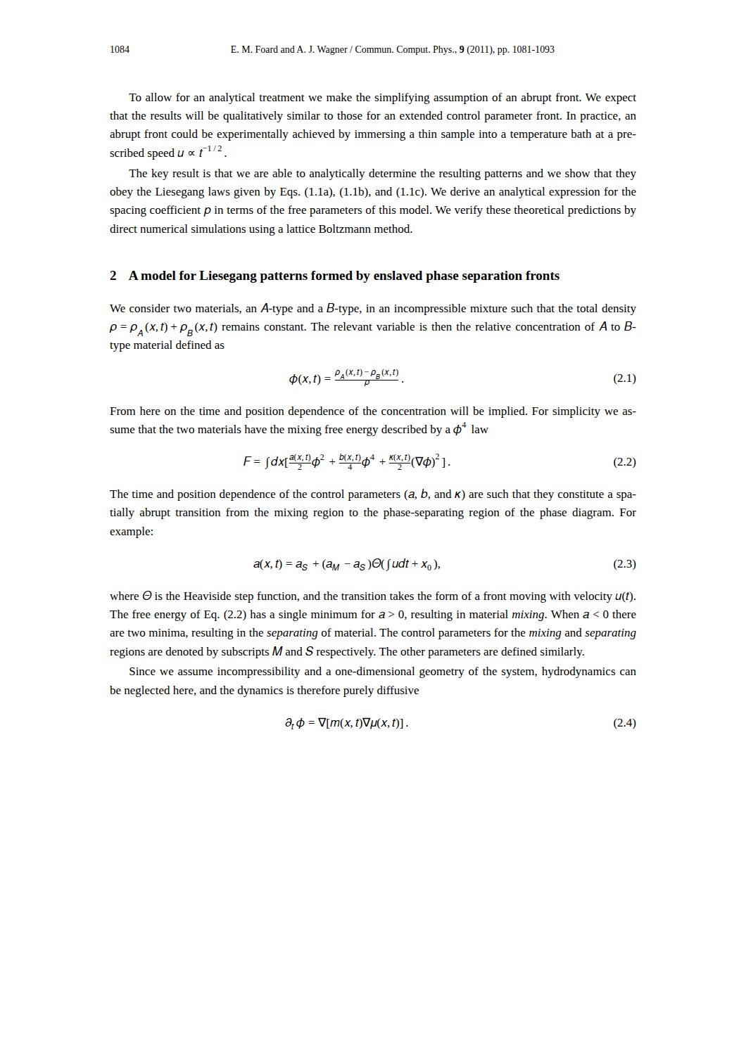1084 E. M. Foard and A. J. Wagner / Commun. Comput. Phys., 9 (2011), pp. 1081-1093
To allow for an analytical treatment we make the simplifying assumption of an abrupt front. We expect that the results will be qualitatively similar to those for an extended control parameter front. In practice, an abrupt front could be experimentally achieved by immersing a thin sample into a temperature bath at a prescribed speed u∝t−1/2.
The key result is that we are able to analytically determine the resulting patterns and we show that they obey the Liesegang laws given by Eqs. (1.1a), (1.1b), and (1.1c). We derive an analytical expression for the spacing coefficient p in terms of the free parameters of this model. We verify these theoretical predictions by direct numerical simulations using a lattice Boltzmann method.
2 A model for Liesegang patterns formed by enslaved phase separation fronts
We consider two materials, an A-type and a B-type, in an incompressible mixture such that the total density ρ=ρA(x,t)+ρB(x,t) remains constant. The relevant variable is then the relative concentration of A to B-type material defined as
ϕ(x,t) = ρA(x,t) − ρB(x,t) ρ . (2.1)
From here on the time and position dependence of the concentration will be implied. For simplicity we assume that the two materials have the mixing free energy described by a ϕ4 law
F= ∫dx [ a(x,t)2 ϕ2 + b(x,t)4 ϕ4 + κ(x,t)2 (∇ϕ)2 ] . (2.2)
The time and position dependence of the control parameters (a, b, and κ) are such that they constitute a spatially abrupt transition from the mixing region to the phase-separating region of the phase diagram. For example:
a(x,t) = aS + (aM−aS) Θ ( ∫udt+x0 ) , (2.3)
where Θ is the Heaviside step function, and the transition takes the form of a front moving with velocity u(t). The free energy of Eq. (2.2) has a single minimum for a>0, resulting in material mixing. When a<0 there are two minima, resulting in the separating of material. The control parameters for the mixing and separating regions are denoted by subscripts M and S respectively. The other parameters are defined similarly.
Since we assume incompressibility and a one-dimensional geometry of the system, hydrodynamics can be neglected here, and the dynamics is therefore purely diffusive
∂tϕ = ∇ [ m(x,t) ∇ μ(x,t) ] . (2.4)